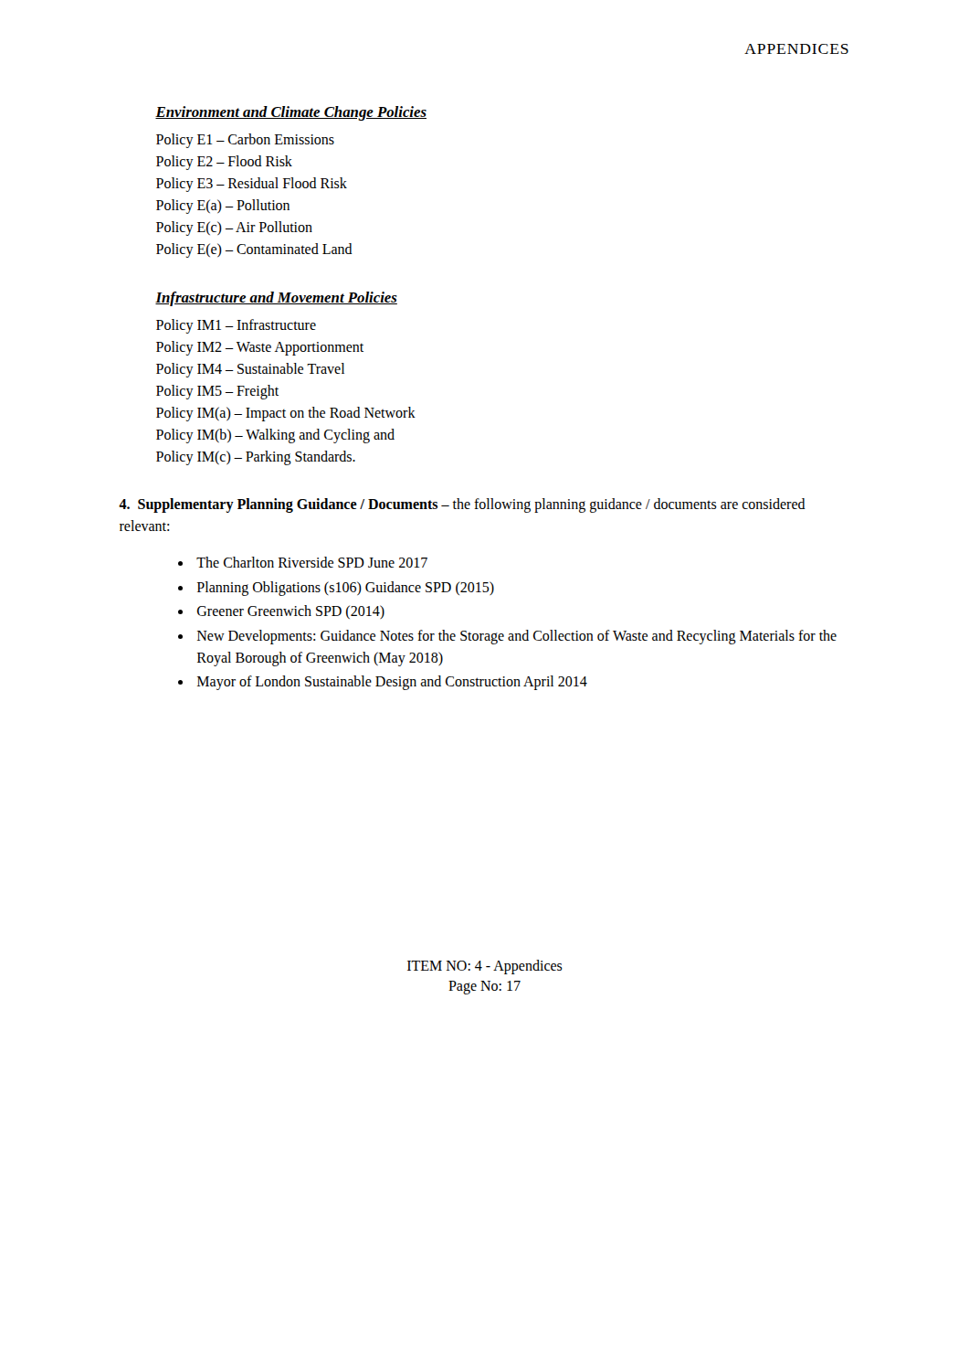APPENDICES
Environment and Climate Change Policies
Policy E1 – Carbon Emissions
Policy E2 – Flood Risk
Policy E3 – Residual Flood Risk
Policy E(a) – Pollution
Policy E(c) – Air Pollution
Policy E(e) – Contaminated Land
Infrastructure and Movement Policies
Policy IM1 – Infrastructure
Policy IM2 – Waste Apportionment
Policy IM4 – Sustainable Travel
Policy IM5 – Freight
Policy IM(a) – Impact on the Road Network
Policy IM(b) – Walking and Cycling and
Policy IM(c) – Parking Standards.
4. Supplementary Planning Guidance / Documents – the following planning guidance / documents are considered relevant:
The Charlton Riverside SPD June 2017
Planning Obligations (s106) Guidance SPD (2015)
Greener Greenwich SPD (2014)
New Developments: Guidance Notes for the Storage and Collection of Waste and Recycling Materials for the Royal Borough of Greenwich (May 2018)
Mayor of London Sustainable Design and Construction April 2014
ITEM NO: 4 - Appendices
Page No: 17